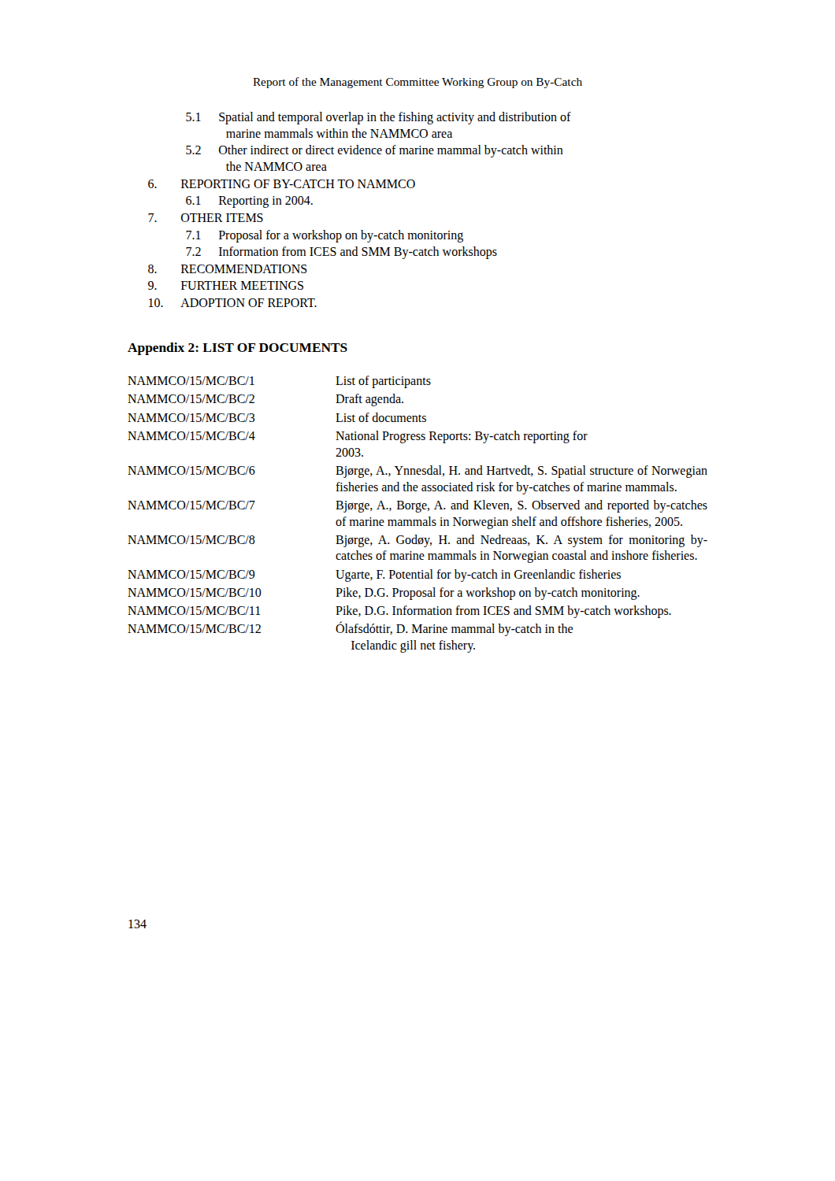Report of the Management Committee Working Group on By-Catch
5.1
Spatial and temporal overlap in the fishing activity and distribution of
marine mammals within the NAMMCO area
5.2
Other indirect or direct evidence of marine mammal by-catch within
the NAMMCO area
6.
REPORTING OF BY-CATCH TO NAMMCO
6.1
Reporting in 2004.
7.
OTHER ITEMS
7.1
Proposal for a workshop on by-catch monitoring
7.2
Information from ICES and SMM By-catch workshops
8.
RECOMMENDATIONS
9.
FURTHER MEETINGS
10.
ADOPTION OF REPORT.
Appendix 2: LIST OF DOCUMENTS
| NAMMCO/15/MC/BC/1 | List of participants |
| NAMMCO/15/MC/BC/2 | Draft agenda. |
| NAMMCO/15/MC/BC/3 | List of documents |
| NAMMCO/15/MC/BC/4 | National Progress Reports: By-catch reporting for 2003. |
| NAMMCO/15/MC/BC/6 | Bjørge, A., Ynnesdal, H. and Hartvedt, S. Spatial structure of Norwegian fisheries and the associated risk for by-catches of marine mammals. |
| NAMMCO/15/MC/BC/7 | Bjørge, A., Borge, A. and Kleven, S. Observed and reported by-catches of marine mammals in Norwegian shelf and offshore fisheries, 2005. |
| NAMMCO/15/MC/BC/8 | Bjørge, A. Godøy, H. and Nedreaas, K. A system for monitoring by-catches of marine mammals in Norwegian coastal and inshore fisheries. |
| NAMMCO/15/MC/BC/9 | Ugarte, F. Potential for by-catch in Greenlandic fisheries |
| NAMMCO/15/MC/BC/10 | Pike, D.G. Proposal for a workshop on by-catch monitoring. |
| NAMMCO/15/MC/BC/11 | Pike, D.G. Information from ICES and SMM by-catch workshops. |
| NAMMCO/15/MC/BC/12 | Ólafsdóttir, D. Marine mammal by-catch in the Icelandic gill net fishery. |
134